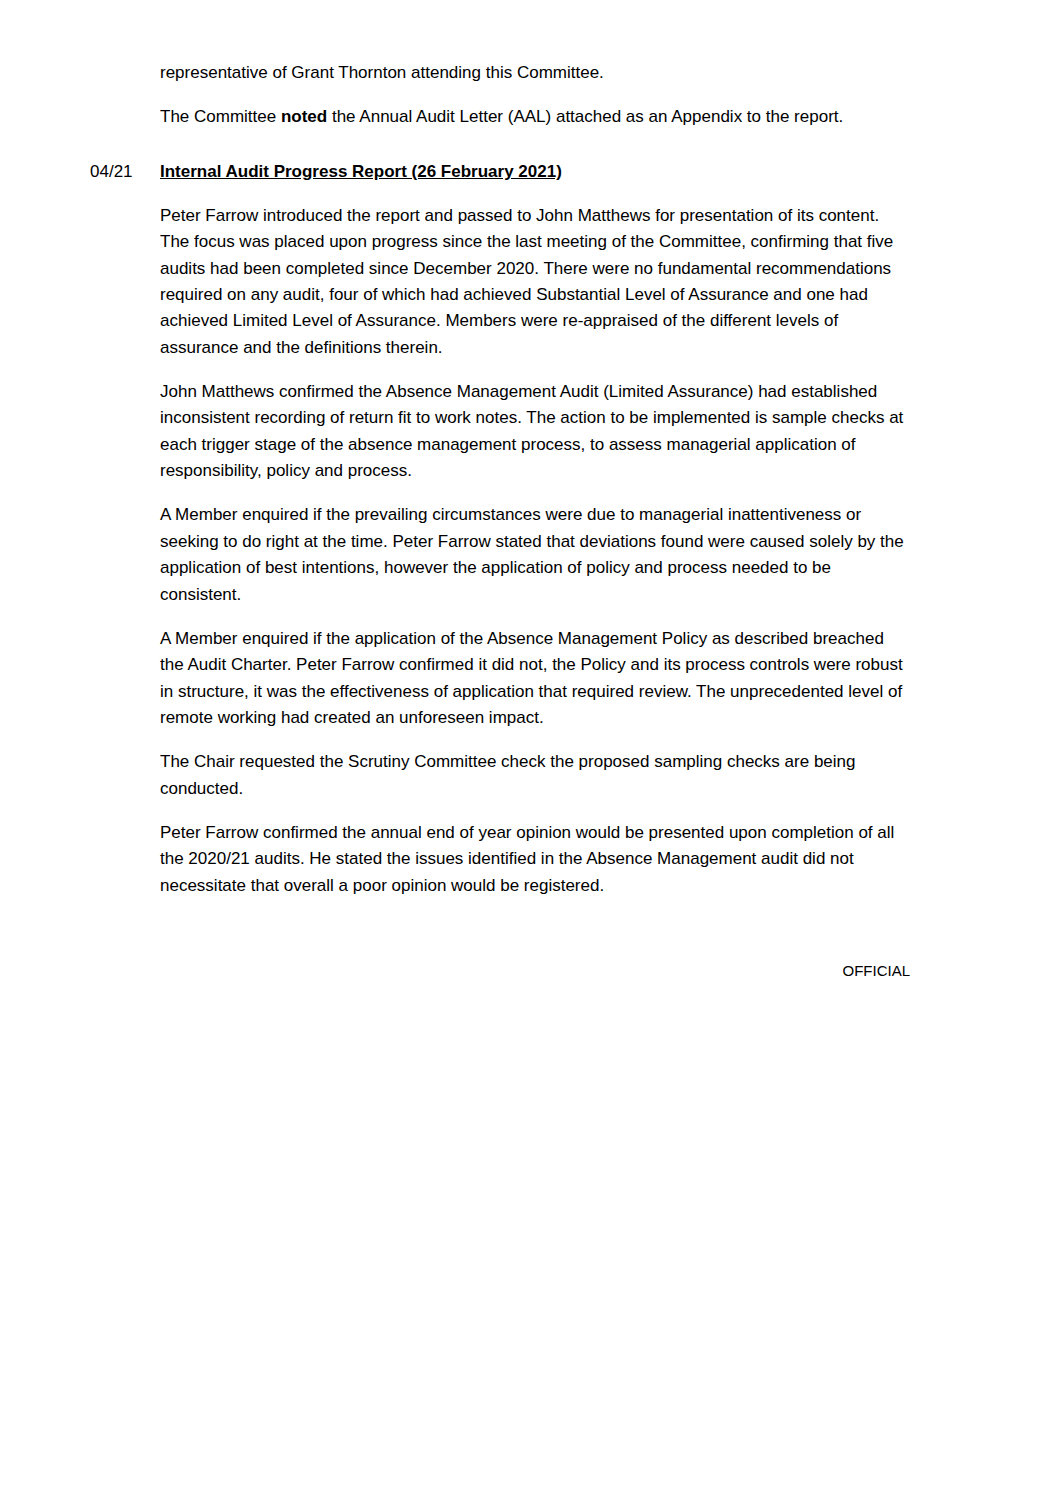representative of Grant Thornton attending this Committee.
The Committee noted the Annual Audit Letter (AAL) attached as an Appendix to the report.
04/21 Internal Audit Progress Report (26 February 2021)
Peter Farrow introduced the report and passed to John Matthews for presentation of its content. The focus was placed upon progress since the last meeting of the Committee, confirming that five audits had been completed since December 2020. There were no fundamental recommendations required on any audit, four of which had achieved Substantial Level of Assurance and one had achieved Limited Level of Assurance. Members were re-appraised of the different levels of assurance and the definitions therein.
John Matthews confirmed the Absence Management Audit (Limited Assurance) had established inconsistent recording of return fit to work notes. The action to be implemented is sample checks at each trigger stage of the absence management process, to assess managerial application of responsibility, policy and process.
A Member enquired if the prevailing circumstances were due to managerial inattentiveness or seeking to do right at the time. Peter Farrow stated that deviations found were caused solely by the application of best intentions, however the application of policy and process needed to be consistent.
A Member enquired if the application of the Absence Management Policy as described breached the Audit Charter. Peter Farrow confirmed it did not, the Policy and its process controls were robust in structure, it was the effectiveness of application that required review. The unprecedented level of remote working had created an unforeseen impact.
The Chair requested the Scrutiny Committee check the proposed sampling checks are being conducted.
Peter Farrow confirmed the annual end of year opinion would be presented upon completion of all the 2020/21 audits. He stated the issues identified in the Absence Management audit did not necessitate that overall a poor opinion would be registered.
OFFICIAL